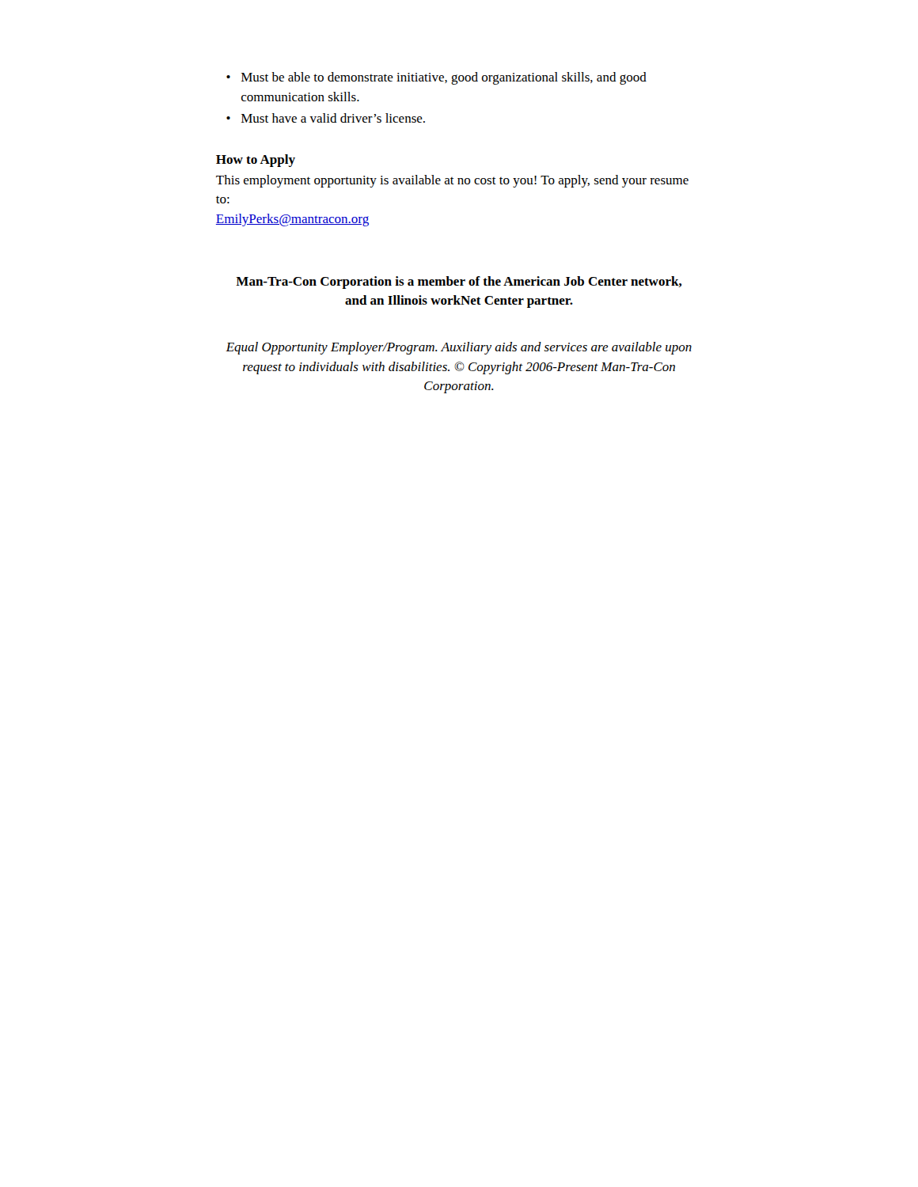Must be able to demonstrate initiative, good organizational skills, and good communication skills.
Must have a valid driver’s license.
How to Apply
This employment opportunity is available at no cost to you! To apply, send your resume to:
EmilyPerks@mantracon.org
Man-Tra-Con Corporation is a member of the American Job Center network,
and an Illinois workNet Center partner.
Equal Opportunity Employer/Program. Auxiliary aids and services are available upon request to individuals with disabilities. © Copyright 2006-Present Man-Tra-Con Corporation.